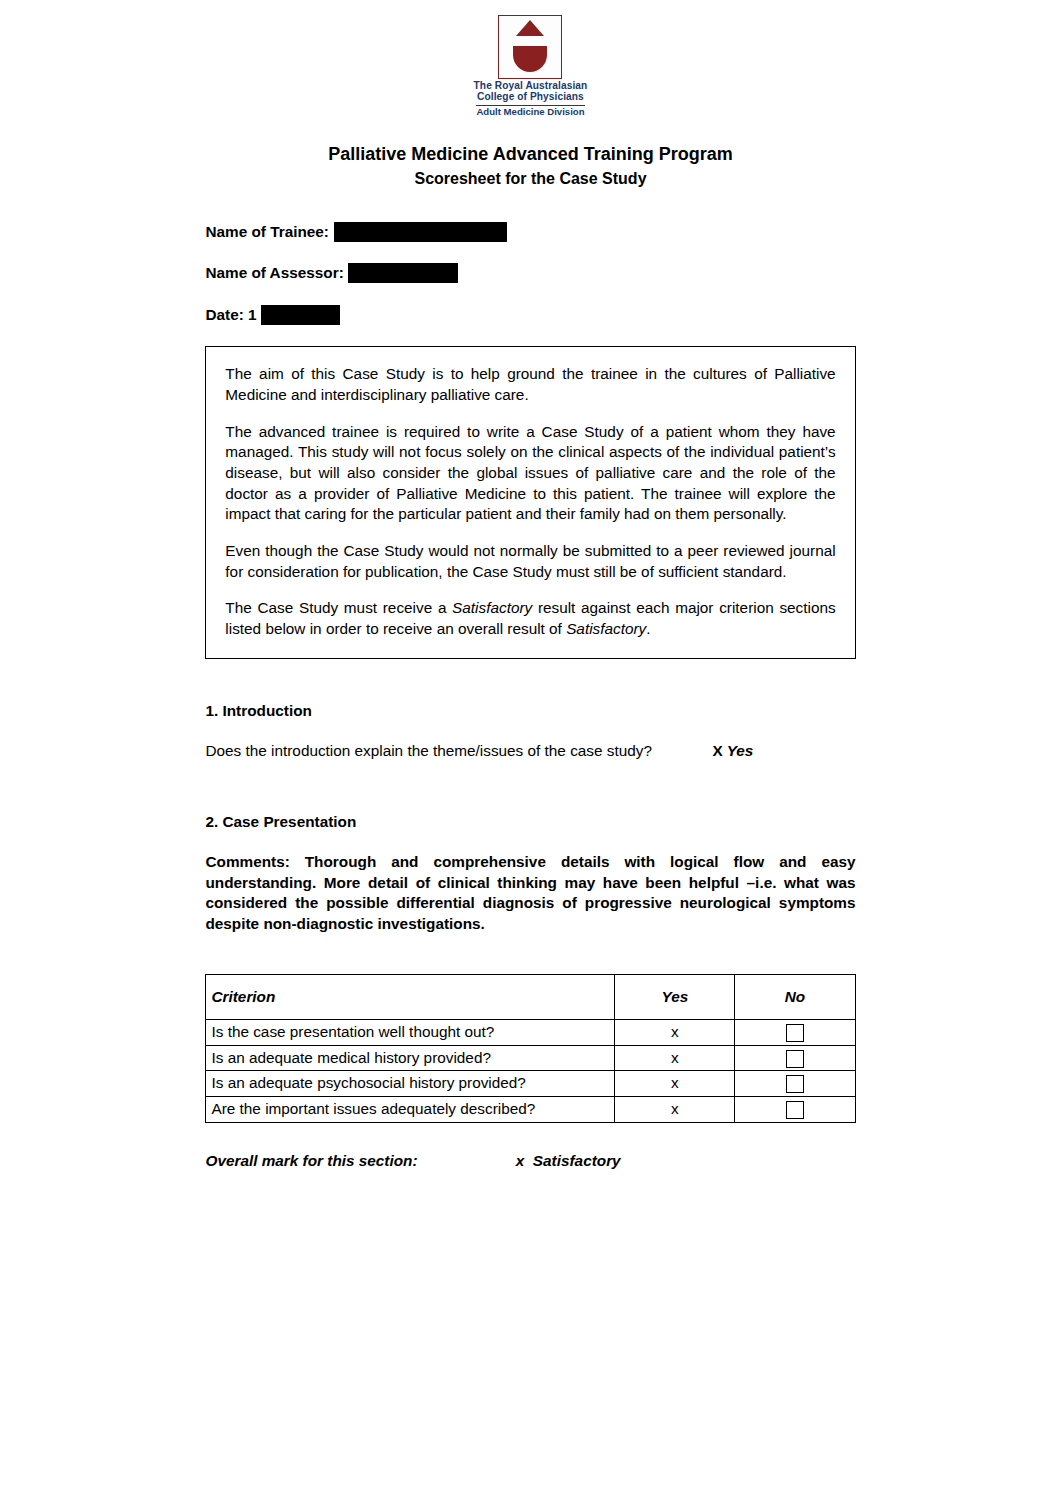The Royal Australasian College of Physicians
Adult Medicine Division
Palliative Medicine Advanced Training Program
Scoresheet for the Case Study
Name of Trainee:
Name of Assessor:
Date: 1
The aim of this Case Study is to help ground the trainee in the cultures of Palliative Medicine and interdisciplinary palliative care.
The advanced trainee is required to write a Case Study of a patient whom they have managed. This study will not focus solely on the clinical aspects of the individual patient’s disease, but will also consider the global issues of palliative care and the role of the doctor as a provider of Palliative Medicine to this patient. The trainee will explore the impact that caring for the particular patient and their family had on them personally.
Even though the Case Study would not normally be submitted to a peer reviewed journal for consideration for publication, the Case Study must still be of sufficient standard.
The Case Study must receive a Satisfactory result against each major criterion sections listed below in order to receive an overall result of Satisfactory.
1. Introduction
Does the introduction explain the theme/issues of the case study?X Yes
2. Case Presentation
Comments: Thorough and comprehensive details with logical flow and easy understanding. More detail of clinical thinking may have been helpful –i.e. what was considered the possible differential diagnosis of progressive neurological symptoms despite non-diagnostic investigations.
| Criterion | Yes | No |
| --- | --- | --- |
| Is the case presentation well thought out? | x | |
| Is an adequate medical history provided? | x | |
| Is an adequate psychosocial history provided? | x | |
| Are the important issues adequately described? | x | |
Overall mark for this section:x Satisfactory